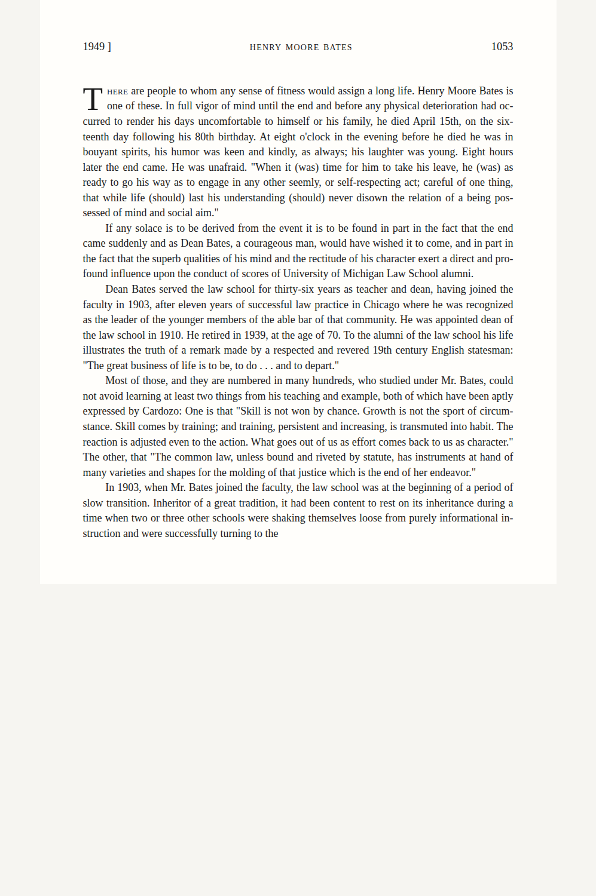1949 ] Henry Moore Bates 1053
There are people to whom any sense of fitness would assign a long life. Henry Moore Bates is one of these. In full vigor of mind until the end and before any physical deterioration had occurred to render his days uncomfortable to himself or his family, he died April 15th, on the sixteenth day following his 80th birthday. At eight o'clock in the evening before he died he was in bouyant spirits, his humor was keen and kindly, as always; his laughter was young. Eight hours later the end came. He was unafraid. "When it (was) time for him to take his leave, he (was) as ready to go his way as to engage in any other seemly, or self-respecting act; careful of one thing, that while life (should) last his understanding (should) never disown the relation of a being possessed of mind and social aim."
If any solace is to be derived from the event it is to be found in part in the fact that the end came suddenly and as Dean Bates, a courageous man, would have wished it to come, and in part in the fact that the superb qualities of his mind and the rectitude of his character exert a direct and profound influence upon the conduct of scores of University of Michigan Law School alumni.
Dean Bates served the law school for thirty-six years as teacher and dean, having joined the faculty in 1903, after eleven years of successful law practice in Chicago where he was recognized as the leader of the younger members of the able bar of that community. He was appointed dean of the law school in 1910. He retired in 1939, at the age of 70. To the alumni of the law school his life illustrates the truth of a remark made by a respected and revered 19th century English statesman: "The great business of life is to be, to do . . . and to depart."
Most of those, and they are numbered in many hundreds, who studied under Mr. Bates, could not avoid learning at least two things from his teaching and example, both of which have been aptly expressed by Cardozo: One is that "Skill is not won by chance. Growth is not the sport of circumstance. Skill comes by training; and training, persistent and increasing, is transmuted into habit. The reaction is adjusted even to the action. What goes out of us as effort comes back to us as character." The other, that "The common law, unless bound and riveted by statute, has instruments at hand of many varieties and shapes for the molding of that justice which is the end of her endeavor."
In 1903, when Mr. Bates joined the faculty, the law school was at the beginning of a period of slow transition. Inheritor of a great tradition, it had been content to rest on its inheritance during a time when two or three other schools were shaking themselves loose from purely informational instruction and were successfully turning to the